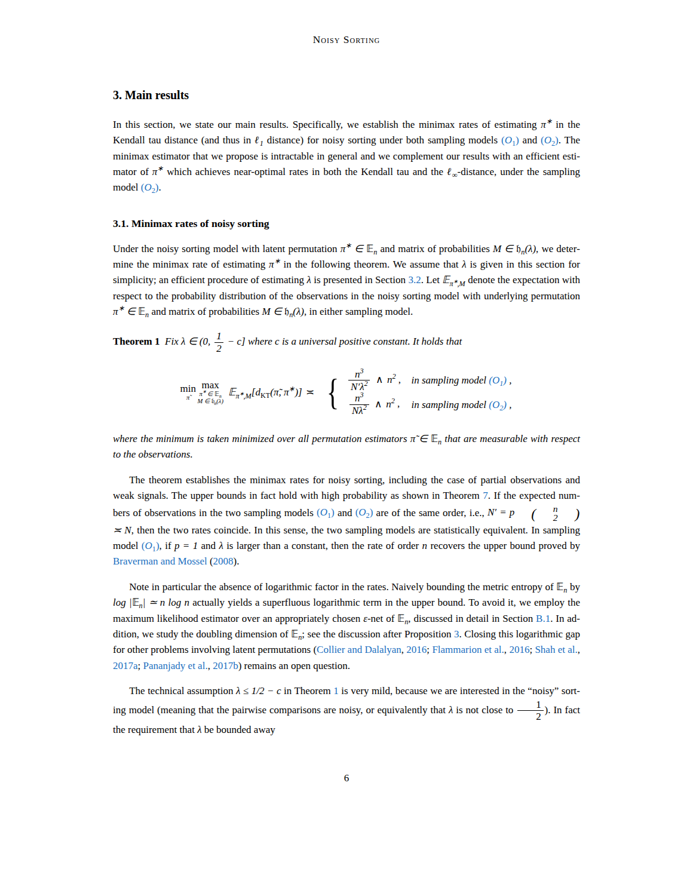Noisy Sorting
3. Main results
In this section, we state our main results. Specifically, we establish the minimax rates of estimating π∗ in the Kendall tau distance (and thus in ℓ1 distance) for noisy sorting under both sampling models (O1) and (O2). The minimax estimator that we propose is intractable in general and we complement our results with an efficient estimator of π∗ which achieves near-optimal rates in both the Kendall tau and the ℓ∞-distance, under the sampling model (O2).
3.1. Minimax rates of noisy sorting
Under the noisy sorting model with latent permutation π∗ ∈ 𝔼n and matrix of probabilities M ∈ 𝔥n(λ), we determine the minimax rate of estimating π∗ in the following theorem. We assume that λ is given in this section for simplicity; an efficient procedure of estimating λ is presented in Section 3.2. Let 𝔼π∗,M denote the expectation with respect to the probability distribution of the observations in the noisy sorting model with underlying permutation π∗ ∈ 𝔼n and matrix of probabilities M ∈ 𝔥n(λ), in either sampling model.
Theorem 1 Fix λ ∈ (0, 12 − c] where c is a universal positive constant. It holds that
| min π̃ | max π ∗ ∈ 𝔼 n M ∈ 𝔥 n (λ) | 𝔼 π ∗ ,M [d KT (π̃, π ∗ )] | ≍ | { | / n 3 N′λ 2 ∧ n 2 , / in sampling model ( O 1 ) , / / n 3 Nλ 2 ∧ n 2 , / in sampling model ( O 2 ) , / |
where the minimum is taken minimized over all permutation estimators π̃ ∈ 𝔼n that are measurable with respect to the observations.
The theorem establishes the minimax rates for noisy sorting, including the case of partial observations and weak signals. The upper bounds in fact hold with high probability as shown in Theorem 7. If the expected numbers of observations in the two sampling models (O1) and (O2) are of the same order, i.e., N′ = p(n 2) ≍ N, then the two rates coincide. In this sense, the two sampling models are statistically equivalent. In sampling model (O1), if p = 1 and λ is larger than a constant, then the rate of order n recovers the upper bound proved by Braverman and Mossel (2008).
Note in particular the absence of logarithmic factor in the rates. Naively bounding the metric entropy of 𝔼n by log |𝔼n| ≃ n log n actually yields a superfluous logarithmic term in the upper bound. To avoid it, we employ the maximum likelihood estimator over an appropriately chosen ε-net of 𝔼n, discussed in detail in Section B.1. In addition, we study the doubling dimension of 𝔼n; see the discussion after Proposition 3. Closing this logarithmic gap for other problems involving latent permutations (Collier and Dalalyan, 2016; Flammarion et al., 2016; Shah et al., 2017a; Pananjady et al., 2017b) remains an open question.
The technical assumption λ ≤ 1/2 − c in Theorem 1 is very mild, because we are interested in the “noisy” sorting model (meaning that the pairwise comparisons are noisy, or equivalently that λ is not close to 12). In fact the requirement that λ be bounded away
6